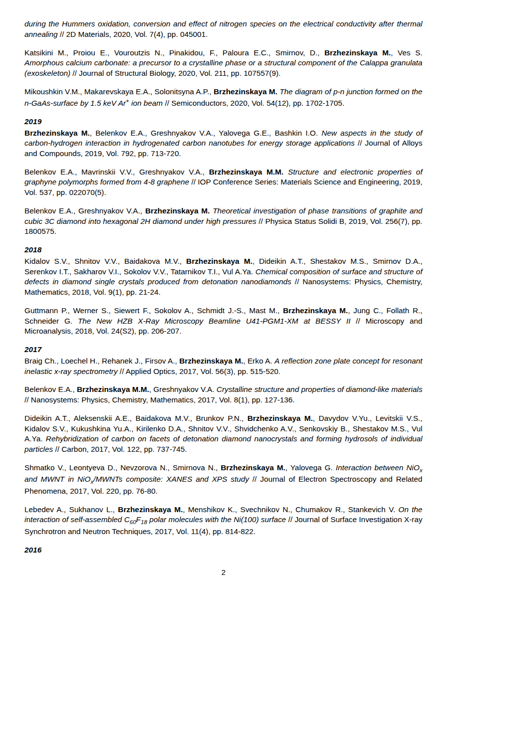during the Hummers oxidation, conversion and effect of nitrogen species on the electrical conductivity after thermal annealing // 2D Materials, 2020, Vol. 7(4), pp. 045001.
Katsikini M., Proiou E., Vouroutzis N., Pinakidou, F., Paloura E.C., Smirnov, D., Brzhezinskaya M., Ves S. Amorphous calcium carbonate: a precursor to a crystalline phase or a structural component of the Calappa granulata (exoskeleton) // Journal of Structural Biology, 2020, Vol. 211, pp. 107557(9).
Mikoushkin V.M., Makarevskaya E.A., Solonitsyna A.P., Brzhezinskaya M. The diagram of p-n junction formed on the n-GaAs-surface by 1.5 keV Ar+ ion beam // Semiconductors, 2020, Vol. 54(12), pp. 1702-1705.
2019
Brzhezinskaya M., Belenkov E.A., Greshnyakov V.A., Yalovega G.E., Bashkin I.O. New aspects in the study of carbon-hydrogen interaction in hydrogenated carbon nanotubes for energy storage applications // Journal of Alloys and Compounds, 2019, Vol. 792, pp. 713-720.
Belenkov E.A., Mavrinskii V.V., Greshnyakov V.A., Brzhezinskaya M.M. Structure and electronic properties of graphyne polymorphs formed from 4-8 graphene // IOP Conference Series: Materials Science and Engineering, 2019, Vol. 537, pp. 022070(5).
Belenkov E.A., Greshnyakov V.A., Brzhezinskaya M. Theoretical investigation of phase transitions of graphite and cubic 3C diamond into hexagonal 2H diamond under high pressures // Physica Status Solidi B, 2019, Vol. 256(7), pp. 1800575.
2018
Kidalov S.V., Shnitov V.V., Baidakova M.V., Brzhezinskaya M., Dideikin A.T., Shestakov M.S., Smirnov D.A., Serenkov I.T., Sakharov V.I., Sokolov V.V., Tatarnikov T.I., Vul A.Ya. Chemical composition of surface and structure of defects in diamond single crystals produced from detonation nanodiamonds // Nanosystems: Physics, Chemistry, Mathematics, 2018, Vol. 9(1), pp. 21-24.
Guttmann P., Werner S., Siewert F., Sokolov A., Schmidt J.-S., Mast M., Brzhezinskaya M., Jung C., Follath R., Schneider G. The New HZB X-Ray Microscopy Beamline U41-PGM1-XM at BESSY II // Microscopy and Microanalysis, 2018, Vol. 24(S2), pp. 206-207.
2017
Braig Ch., Loechel H., Rehanek J., Firsov A., Brzhezinskaya M., Erko A. A reflection zone plate concept for resonant inelastic x-ray spectrometry // Applied Optics, 2017, Vol. 56(3), pp. 515-520.
Belenkov E.A., Brzhezinskaya M.M., Greshnyakov V.A. Crystalline structure and properties of diamond-like materials // Nanosystems: Physics, Chemistry, Mathematics, 2017, Vol. 8(1), pp. 127-136.
Dideikin A.T., Aleksenskii A.E., Baidakova M.V., Brunkov P.N., Brzhezinskaya M., Davydov V.Yu., Levitskii V.S., Kidalov S.V., Kukushkina Yu.A., Kirilenko D.A., Shnitov V.V., Shvidchenko A.V., Senkovskiy B., Shestakov M.S., Vul A.Ya. Rehybridization of carbon on facets of detonation diamond nanocrystals and forming hydrosols of individual particles // Carbon, 2017, Vol. 122, pp. 737-745.
Shmatko V., Leontyeva D., Nevzorova N., Smirnova N., Brzhezinskaya M., Yalovega G. Interaction between NiOx and MWNT in NiOx/MWNTs composite: XANES and XPS study // Journal of Electron Spectroscopy and Related Phenomena, 2017, Vol. 220, pp. 76-80.
Lebedev A., Sukhanov L., Brzhezinskaya M., Menshikov K., Svechnikov N., Chumakov R., Stankevich V. On the interaction of self-assembled C60F18 polar molecules with the Ni(100) surface // Journal of Surface Investigation X-ray Synchrotron and Neutron Techniques, 2017, Vol. 11(4), pp. 814-822.
2016
2